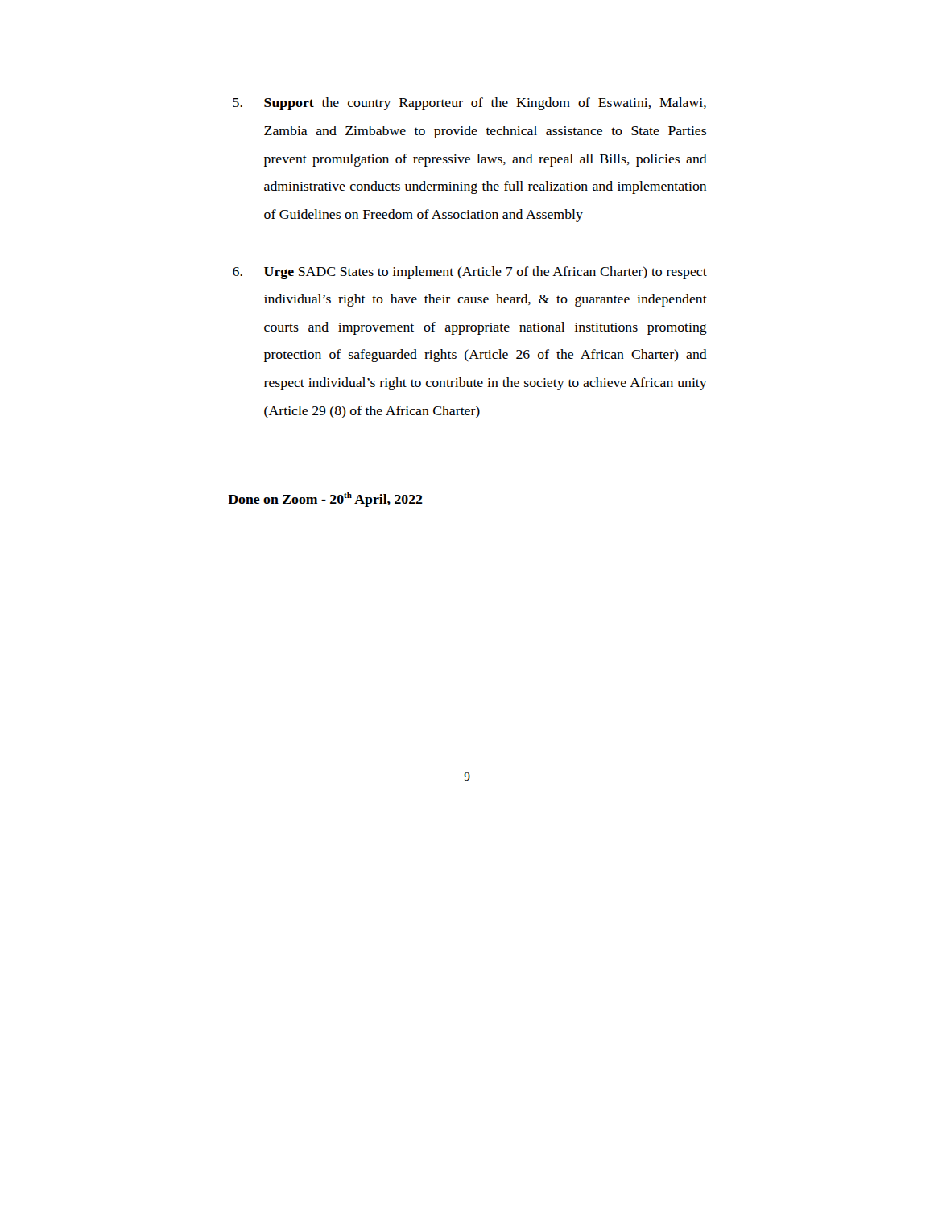5. Support the country Rapporteur of the Kingdom of Eswatini, Malawi, Zambia and Zimbabwe to provide technical assistance to State Parties prevent promulgation of repressive laws, and repeal all Bills, policies and administrative conducts undermining the full realization and implementation of Guidelines on Freedom of Association and Assembly
6. Urge SADC States to implement (Article 7 of the African Charter) to respect individual’s right to have their cause heard, & to guarantee independent courts and improvement of appropriate national institutions promoting protection of safeguarded rights (Article 26 of the African Charter) and respect individual’s right to contribute in the society to achieve African unity (Article 29 (8) of the African Charter)
Done on Zoom - 20th April, 2022
9